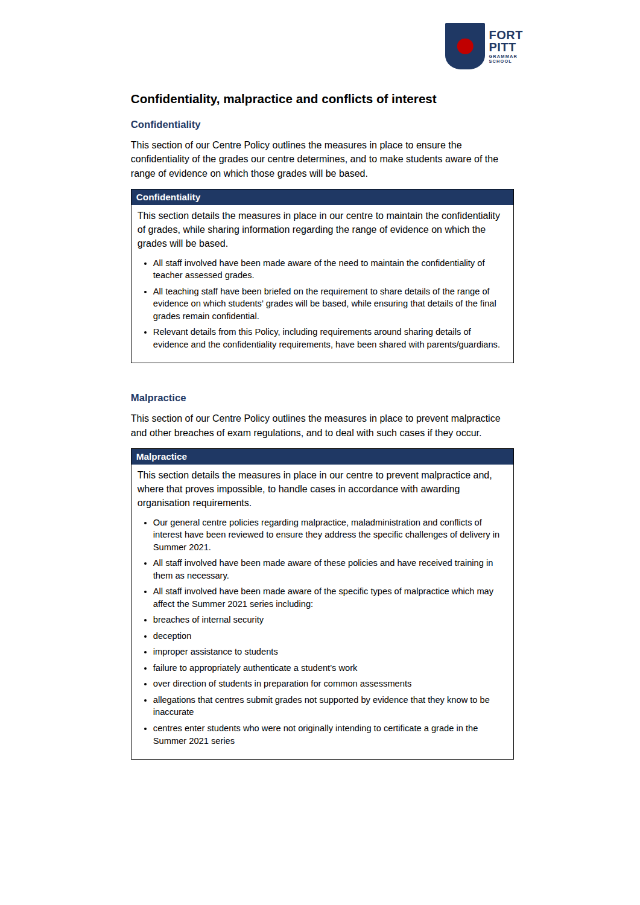FORT PITT GRAMMAR SCHOOL
Confidentiality, malpractice and conflicts of interest
Confidentiality
This section of our Centre Policy outlines the measures in place to ensure the confidentiality of the grades our centre determines, and to make students aware of the range of evidence on which those grades will be based.
Confidentiality
This section details the measures in place in our centre to maintain the confidentiality of grades, while sharing information regarding the range of evidence on which the grades will be based.
All staff involved have been made aware of the need to maintain the confidentiality of teacher assessed grades.
All teaching staff have been briefed on the requirement to share details of the range of evidence on which students’ grades will be based, while ensuring that details of the final grades remain confidential.
Relevant details from this Policy, including requirements around sharing details of evidence and the confidentiality requirements, have been shared with parents/guardians.
Malpractice
This section of our Centre Policy outlines the measures in place to prevent malpractice and other breaches of exam regulations, and to deal with such cases if they occur.
Malpractice
This section details the measures in place in our centre to prevent malpractice and, where that proves impossible, to handle cases in accordance with awarding organisation requirements.
Our general centre policies regarding malpractice, maladministration and conflicts of interest have been reviewed to ensure they address the specific challenges of delivery in Summer 2021.
All staff involved have been made aware of these policies and have received training in them as necessary.
All staff involved have been made aware of the specific types of malpractice which may affect the Summer 2021 series including:
breaches of internal security
deception
improper assistance to students
failure to appropriately authenticate a student’s work
over direction of students in preparation for common assessments
allegations that centres submit grades not supported by evidence that they know to be inaccurate
centres enter students who were not originally intending to certificate a grade in the Summer 2021 series